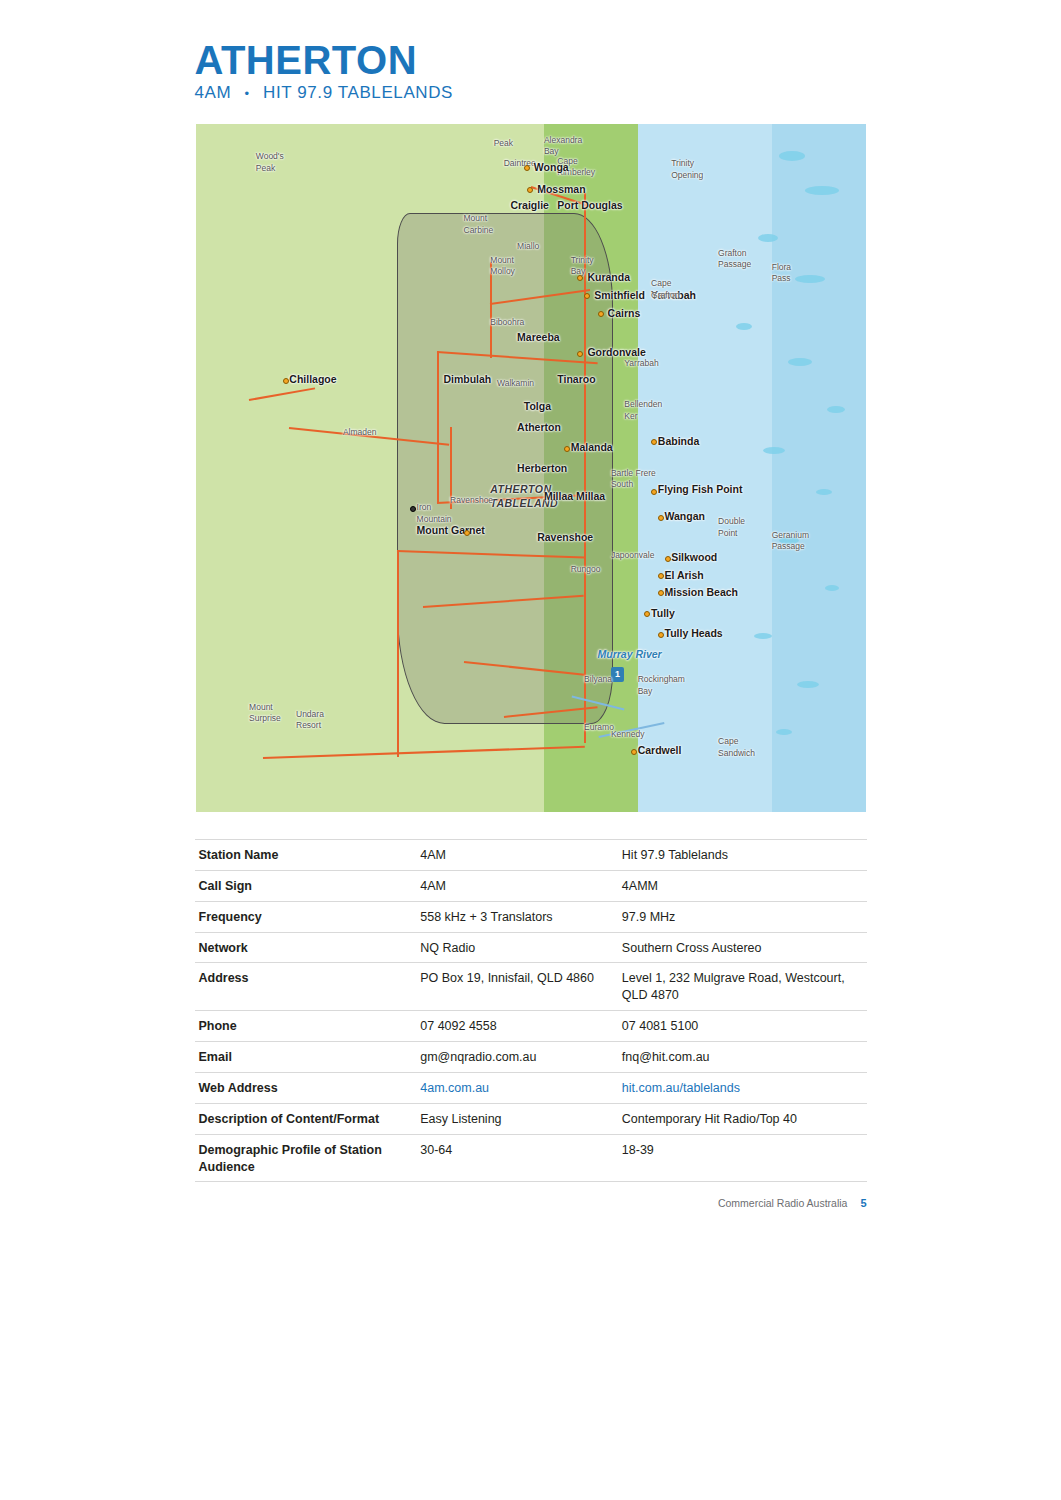ATHERTON
4AM • HIT 97.9 TABLELANDS
Peak
Alexandra
Bay
Wood's
Peak
Daintree
Cape
Kimberley
Trinity
Opening
Wonga
Mossman
Craiglie
Port Douglas
Mount
Carbine
Miallo
Mount
Molloy
Trinity
Bay
Grafton
Passage
Flora
Pass
Kuranda
Smithfield
Yarrabah
Cape
Grafton
Cairns
Biboohra
Mareeba
Gordonvale
Yarrabah
Chillagoe
Dimbulah
Walkamin
Tinaroo
Tolga
Bellenden
Ker
Atherton
Almaden
Malanda
Babinda
Herberton
Bartle Frere
South
ATHERTON
TABLELAND
Millaa Millaa
Flying Fish Point
Ravenshoe
Iron
Mountain
Wangan
Double
Point
Ravenshoe
Mount Garnet
Geranium
Passage
Silkwood
Japoonvale
El Arish
Mission Beach
Rungoo
Tully
Tully Heads
Murray River
1
Bilyana
Rockingham
Bay
Mount
Surprise
Undara
Resort
Euramo
Kennedy
Cardwell
Cape
Sandwich
| Station Name | 4AM | Hit 97.9 Tablelands |
| Call Sign | 4AM | 4AMM |
| Frequency | 558 kHz + 3 Translators | 97.9 MHz |
| Network | NQ Radio | Southern Cross Austereo |
| Address | PO Box 19, Innisfail, QLD 4860 | Level 1, 232 Mulgrave Road, Westcourt, QLD 4870 |
| Phone | 07 4092 4558 | 07 4081 5100 |
| Email | gm@nqradio.com.au | fnq@hit.com.au |
| Web Address | 4am.com.au | hit.com.au/tablelands |
| Description of Content/Format | Easy Listening | Contemporary Hit Radio/Top 40 |
| Demographic Profile of Station Audience | 30-64 | 18-39 |
Commercial Radio Australia 5